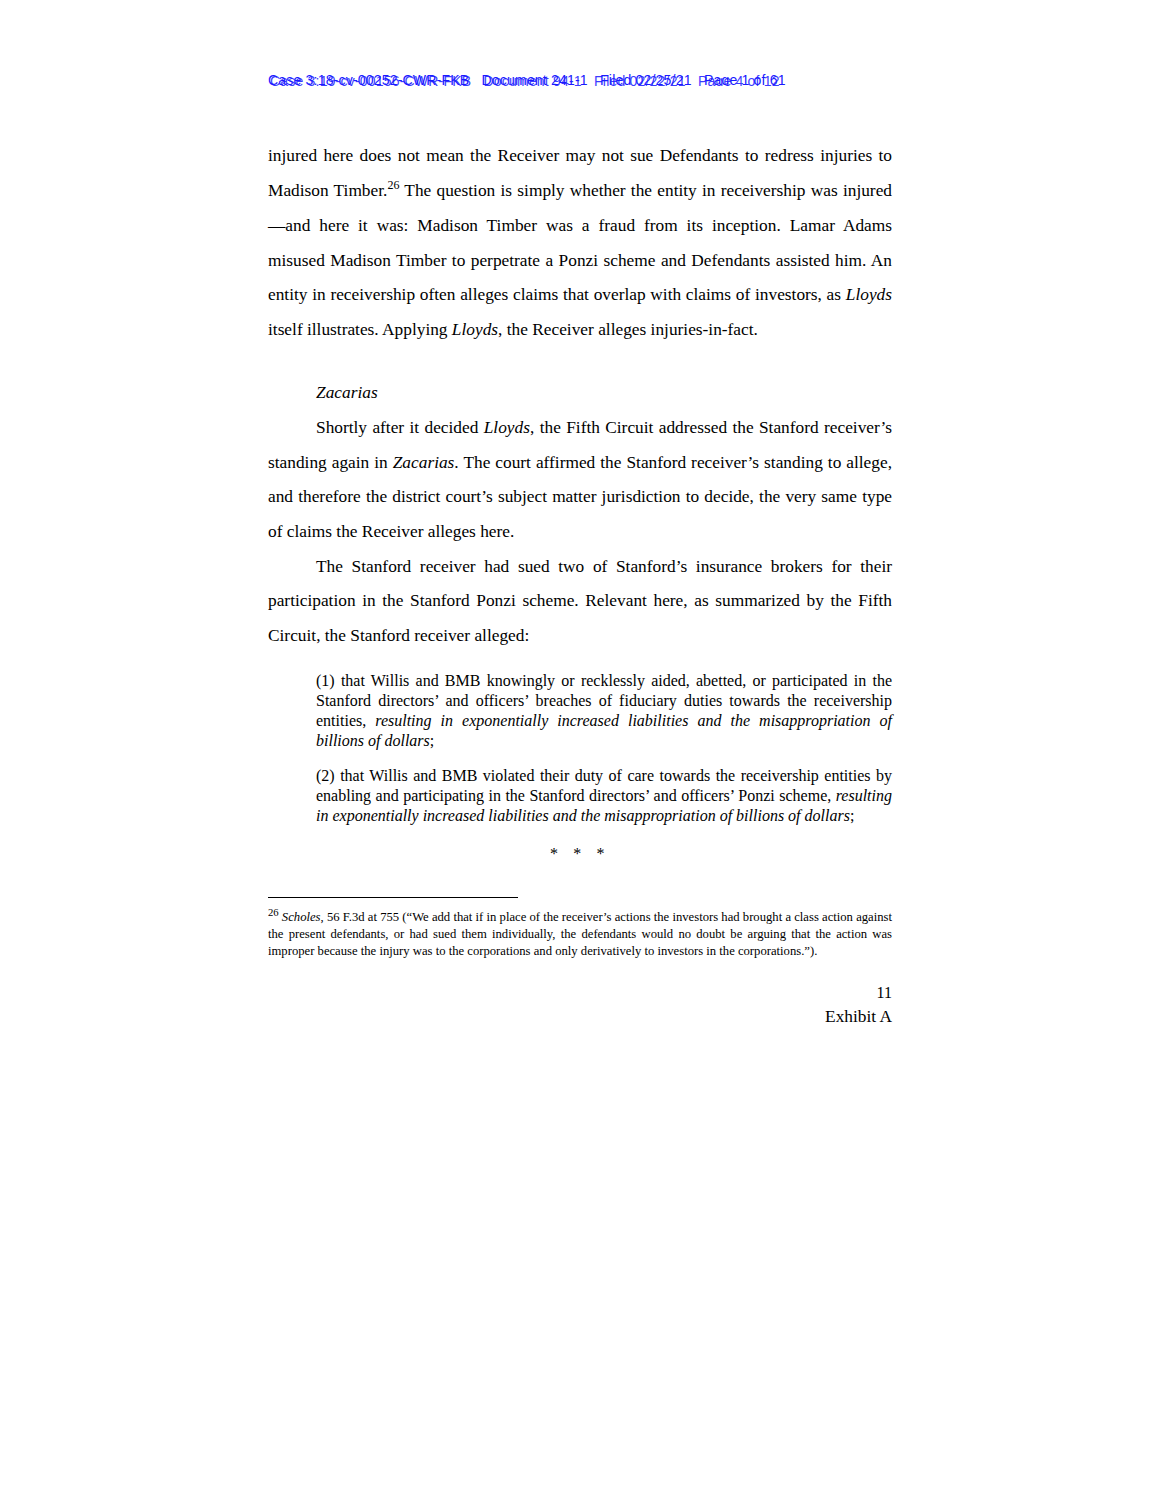Case 3:18-cv-00252-CWR-FKB Document 241-1 Filed 02/25/21 Page 1 of 61 Case 3:19-cv-00156-CWR-FKB Document 94-1 Filed 02/22/21 Page 4 of 12
injured here does not mean the Receiver may not sue Defendants to redress injuries to Madison Timber.26 The question is simply whether the entity in receivership was injured—and here it was: Madison Timber was a fraud from its inception. Lamar Adams misused Madison Timber to perpetrate a Ponzi scheme and Defendants assisted him. An entity in receivership often alleges claims that overlap with claims of investors, as Lloyds itself illustrates. Applying Lloyds, the Receiver alleges injuries-in-fact.
Zacarias
Shortly after it decided Lloyds, the Fifth Circuit addressed the Stanford receiver’s standing again in Zacarias. The court affirmed the Stanford receiver’s standing to allege, and therefore the district court’s subject matter jurisdiction to decide, the very same type of claims the Receiver alleges here.
The Stanford receiver had sued two of Stanford’s insurance brokers for their participation in the Stanford Ponzi scheme. Relevant here, as summarized by the Fifth Circuit, the Stanford receiver alleged:
(1) that Willis and BMB knowingly or recklessly aided, abetted, or participated in the Stanford directors’ and officers’ breaches of fiduciary duties towards the receivership entities, resulting in exponentially increased liabilities and the misappropriation of billions of dollars;
(2) that Willis and BMB violated their duty of care towards the receivership entities by enabling and participating in the Stanford directors’ and officers’ Ponzi scheme, resulting in exponentially increased liabilities and the misappropriation of billions of dollars;
* * *
26 Scholes, 56 F.3d at 755 (“We add that if in place of the receiver’s actions the investors had brought a class action against the present defendants, or had sued them individually, the defendants would no doubt be arguing that the action was improper because the injury was to the corporations and only derivatively to investors in the corporations.”).
11
Exhibit A